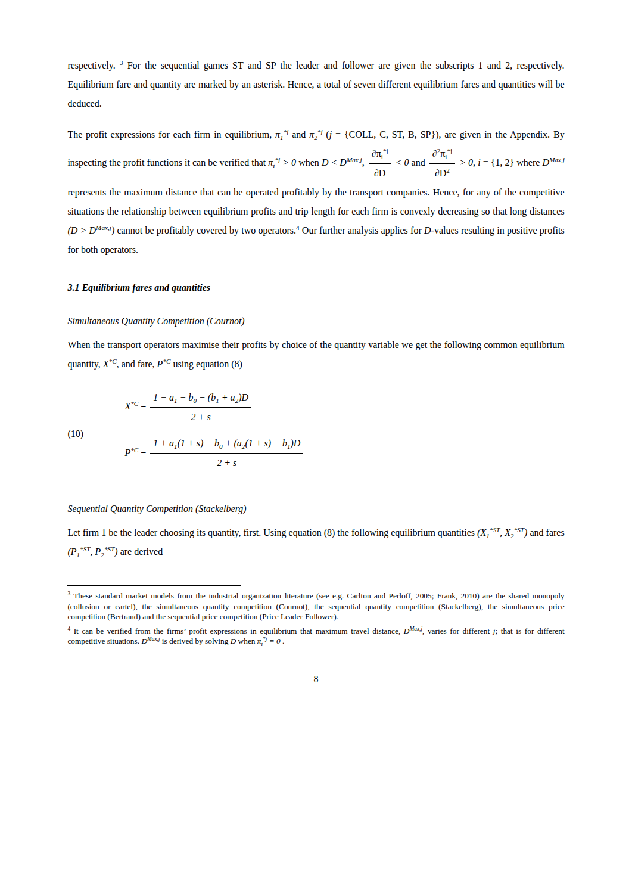respectively. 3 For the sequential games ST and SP the leader and follower are given the subscripts 1 and 2, respectively. Equilibrium fare and quantity are marked by an asterisk. Hence, a total of seven different equilibrium fares and quantities will be deduced.
The profit expressions for each firm in equilibrium, π1*j and π2*j (j = {COLL, C, ST, B, SP}), are given in the Appendix. By inspecting the profit functions it can be verified that πi*j > 0 when D < DMax,j, ∂πi*j∂D < 0 and ∂2πi*j∂D2 > 0, i = {1, 2} where DMax,j represents the maximum distance that can be operated profitably by the transport companies. Hence, for any of the competitive situations the relationship between equilibrium profits and trip length for each firm is convexly decreasing so that long distances (D > DMax,j) cannot be profitably covered by two operators.4 Our further analysis applies for D-values resulting in positive profits for both operators.
3.1 Equilibrium fares and quantities
Simultaneous Quantity Competition (Cournot)
When the transport operators maximise their profits by choice of the quantity variable we get the following common equilibrium quantity, X*C, and fare, P*C using equation (8)
(10)
X*C = 1 − a1 − b0 − (b1 + a2)D 2 + s P*C = 1 + a1(1 + s) − b0 + (a2(1 + s) − b1)D 2 + s
Sequential Quantity Competition (Stackelberg)
Let firm 1 be the leader choosing its quantity, first. Using equation (8) the following equilibrium quantities (X1*ST, X2*ST) and fares (P1*ST, P2*ST) are derived
3 These standard market models from the industrial organization literature (see e.g. Carlton and Perloff, 2005; Frank, 2010) are the shared monopoly (collusion or cartel), the simultaneous quantity competition (Cournot), the sequential quantity competition (Stackelberg), the simultaneous price competition (Bertrand) and the sequential price competition (Price Leader-Follower).
4 It can be verified from the firms’ profit expressions in equilibrium that maximum travel distance, DMax,j, varies for different j; that is for different competitive situations. DMax,j is derived by solving D when πi*j = 0 .
8